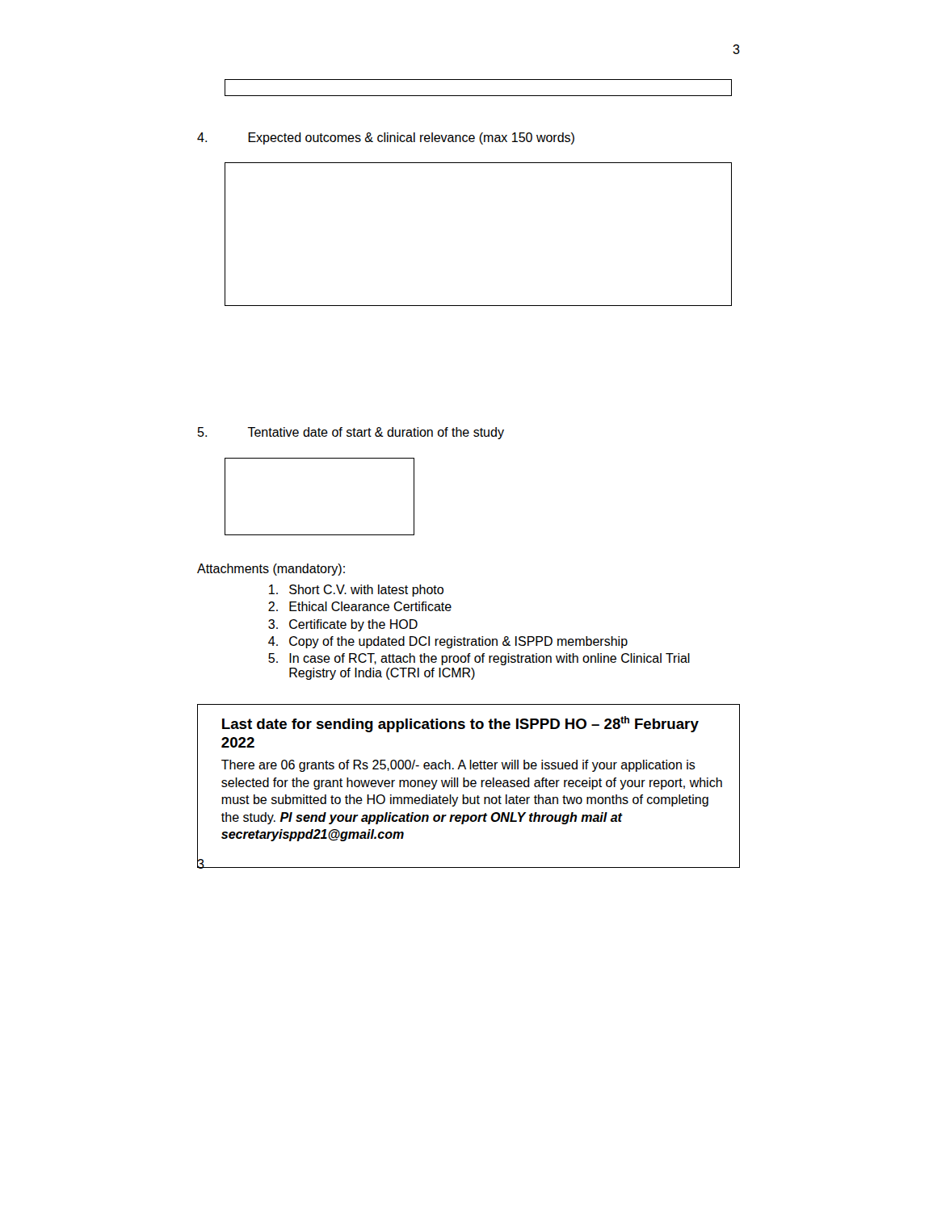3
4. Expected outcomes & clinical relevance (max 150 words)
5. Tentative date of start & duration of the study
Attachments (mandatory):
Short C.V. with latest photo
Ethical Clearance Certificate
Certificate by the HOD
Copy of the updated DCI registration & ISPPD membership
In case of RCT, attach the proof of registration with online Clinical Trial Registry of India (CTRI of ICMR)
Last date for sending applications to the ISPPD HO – 28th February 2022
There are 06 grants of Rs 25,000/- each. A letter will be issued if your application is selected for the grant however money will be released after receipt of your report, which must be submitted to the HO immediately but not later than two months of completing the study. Pl send your application or report ONLY through mail at secretaryisppd21@gmail.com
3